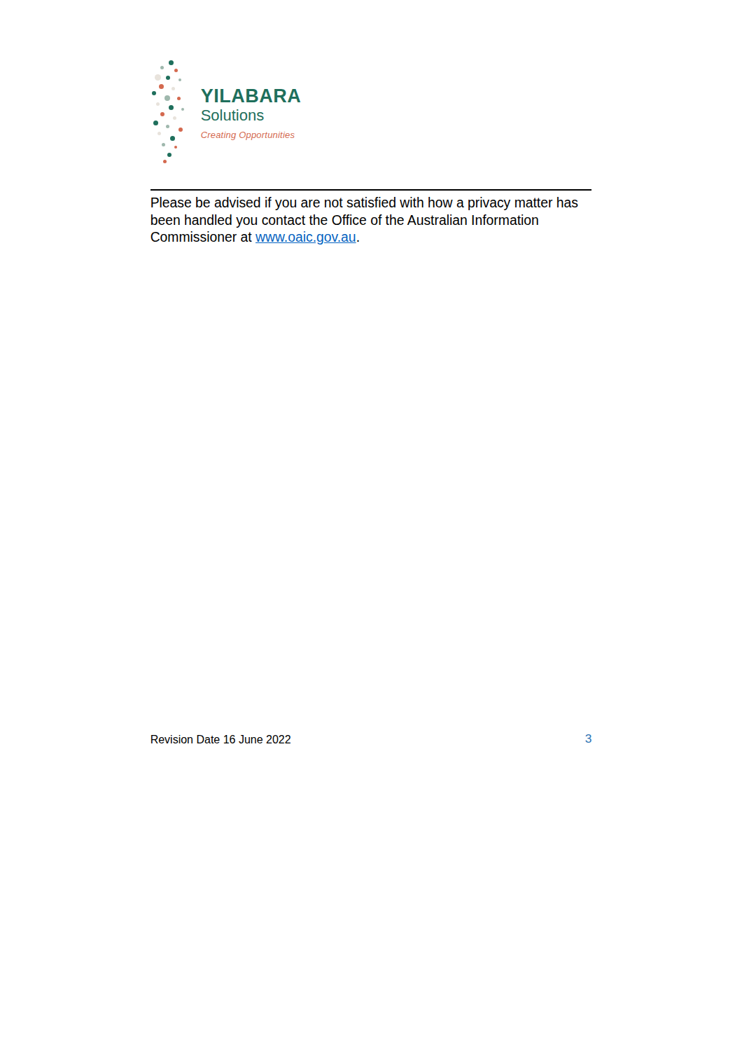YILABARA
Solutions
Creating Opportunities
Please be advised if you are not satisfied with how a privacy matter has been handled you contact the Office of the Australian Information Commissioner at www.oaic.gov.au.
Revision Date 16 June 2022
3